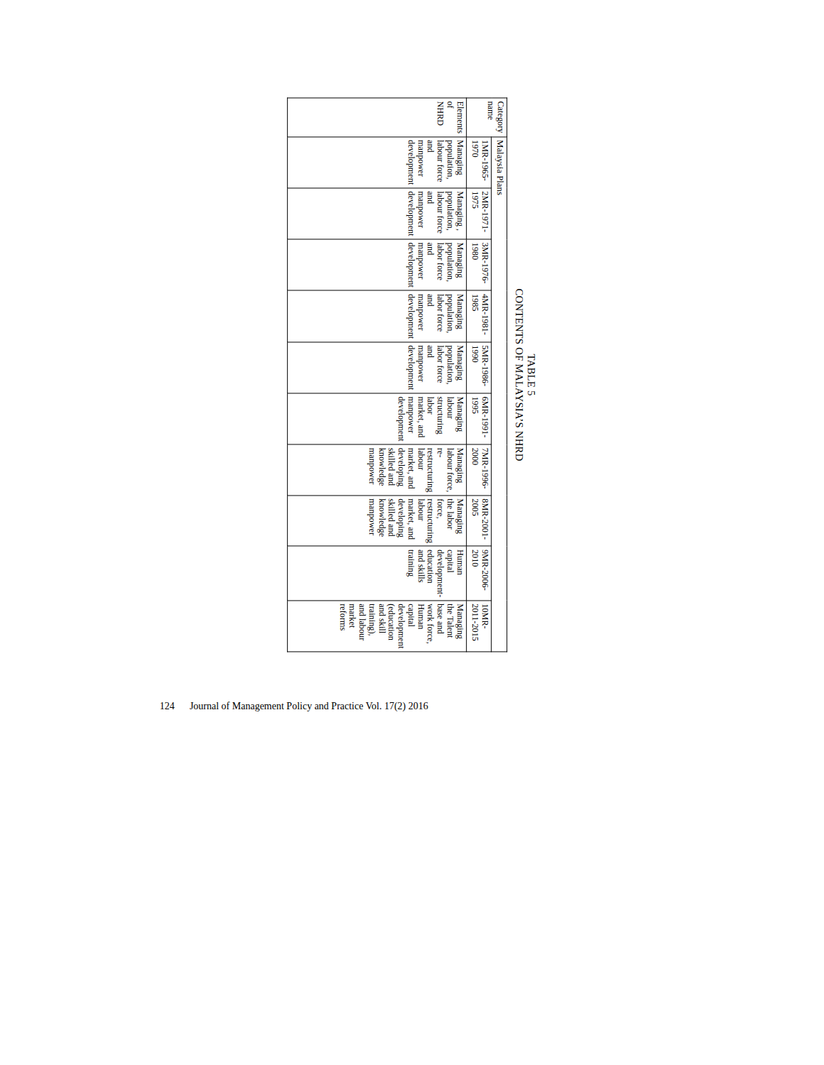TABLE 5 CONTENTS OF MALAYSIA’S NHRD
| Category name | Malaysia Plans |
| 1MR-1965- 1970 | 2MR-1971- 1975 | 3MR-1976- 1980 | 4MR-1981- 1985 | 5MR-1986- 1990 | 6MR-1991- 1995 | 7MR-1996- 2000 | 8MR-2001- 2005 | 9MR-2006- 2010 | 10MR- 2011-2015 |
| Elements of NHRD | Managing population, labour force and manpower development | Managing , population, labour force and manpower development | Managing population, labor force and manpower development | Managing population, labor force and manpower development | Managing population, labor force and manpower development | Managing labour structuring labor market, and manpower development | Managing labour force, re- restructuring labour market, and developing skilled and knowledge manpower | Managing the labor force, restructuring labour market, and developing skilled and knowledge manpower | Human capital development- education and skills training | Managing the Talent base and work force, Human capital development (education and skill training), and labour market reforms |
124 Journal of Management Policy and Practice Vol. 17(2) 2016